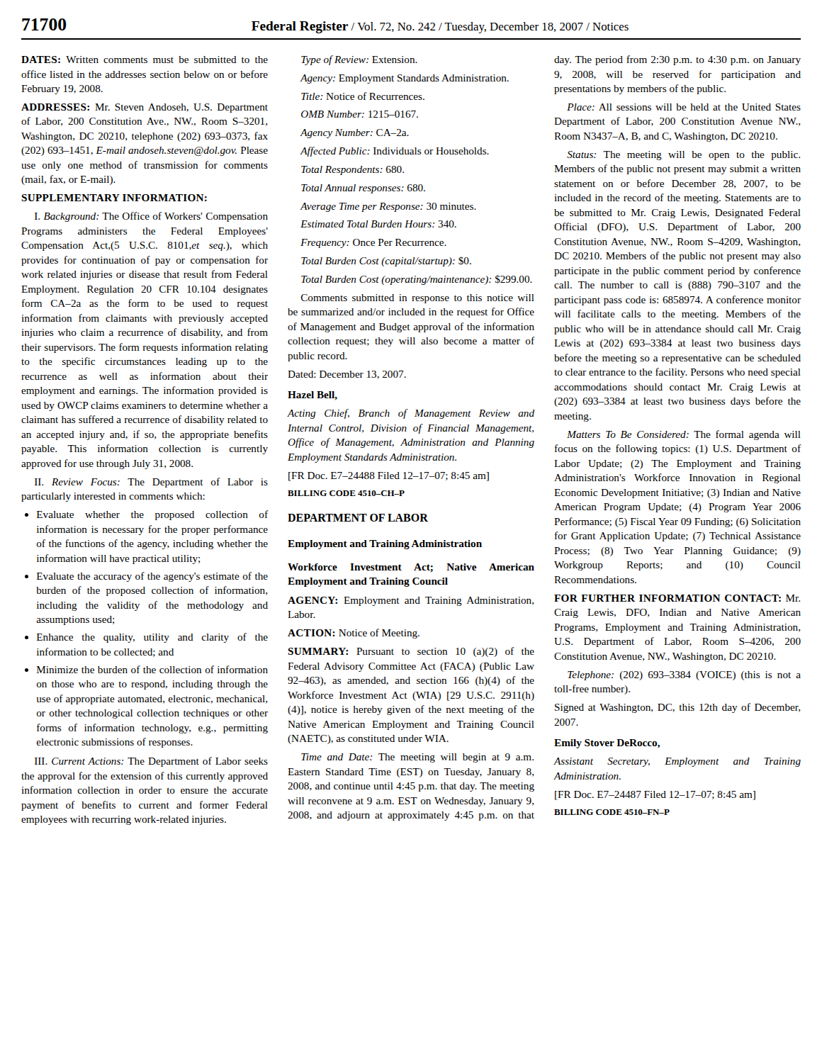71700
Federal Register / Vol. 72, No. 242 / Tuesday, December 18, 2007 / Notices
DATES: Written comments must be submitted to the office listed in the addresses section below on or before February 19, 2008.
ADDRESSES: Mr. Steven Andoseh, U.S. Department of Labor, 200 Constitution Ave., NW., Room S–3201, Washington, DC 20210, telephone (202) 693–0373, fax (202) 693–1451, E-mail andoseh.steven@dol.gov. Please use only one method of transmission for comments (mail, fax, or E-mail).
SUPPLEMENTARY INFORMATION:
I. Background: The Office of Workers' Compensation Programs administers the Federal Employees' Compensation Act,(5 U.S.C. 8101,et seq.), which provides for continuation of pay or compensation for work related injuries or disease that result from Federal Employment. Regulation 20 CFR 10.104 designates form CA–2a as the form to be used to request information from claimants with previously accepted injuries who claim a recurrence of disability, and from their supervisors. The form requests information relating to the specific circumstances leading up to the recurrence as well as information about their employment and earnings. The information provided is used by OWCP claims examiners to determine whether a claimant has suffered a recurrence of disability related to an accepted injury and, if so, the appropriate benefits payable. This information collection is currently approved for use through July 31, 2008.
II. Review Focus: The Department of Labor is particularly interested in comments which:
Evaluate whether the proposed collection of information is necessary for the proper performance of the functions of the agency, including whether the information will have practical utility;
Evaluate the accuracy of the agency's estimate of the burden of the proposed collection of information, including the validity of the methodology and assumptions used;
Enhance the quality, utility and clarity of the information to be collected; and
Minimize the burden of the collection of information on those who are to respond, including through the use of appropriate automated, electronic, mechanical, or other technological collection techniques or other forms of information technology, e.g., permitting electronic submissions of responses.
III. Current Actions: The Department of Labor seeks the approval for the extension of this currently approved information collection in order to ensure the accurate payment of benefits to current and former Federal employees with recurring work-related injuries.
Type of Review: Extension.
Agency: Employment Standards Administration.
Title: Notice of Recurrences.
OMB Number: 1215–0167.
Agency Number: CA–2a.
Affected Public: Individuals or Households.
Total Respondents: 680.
Total Annual responses: 680.
Average Time per Response: 30 minutes.
Estimated Total Burden Hours: 340.
Frequency: Once Per Recurrence.
Total Burden Cost (capital/startup): $0.
Total Burden Cost (operating/maintenance): $299.00.
Comments submitted in response to this notice will be summarized and/or included in the request for Office of Management and Budget approval of the information collection request; they will also become a matter of public record.
Dated: December 13, 2007.
Hazel Bell,
Acting Chief, Branch of Management Review and Internal Control, Division of Financial Management, Office of Management, Administration and Planning Employment Standards Administration.
[FR Doc. E7–24488 Filed 12–17–07; 8:45 am]
BILLING CODE 4510–CH–P
DEPARTMENT OF LABOR
Employment and Training Administration
Workforce Investment Act; Native American Employment and Training Council
AGENCY: Employment and Training Administration, Labor.
ACTION: Notice of Meeting.
SUMMARY: Pursuant to section 10 (a)(2) of the Federal Advisory Committee Act (FACA) (Public Law 92–463), as amended, and section 166 (h)(4) of the Workforce Investment Act (WIA) [29 U.S.C. 2911(h)(4)], notice is hereby given of the next meeting of the Native American Employment and Training Council (NAETC), as constituted under WIA.
Time and Date: The meeting will begin at 9 a.m. Eastern Standard Time (EST) on Tuesday, January 8, 2008, and continue until 4:45 p.m. that day. The meeting will reconvene at 9 a.m. EST on Wednesday, January 9, 2008, and adjourn at approximately 4:45 p.m. on that day. The period from 2:30 p.m. to 4:30 p.m. on January 9, 2008, will be reserved for participation and presentations by members of the public.
Place: All sessions will be held at the United States Department of Labor, 200 Constitution Avenue NW., Room N3437–A, B, and C, Washington, DC 20210.
Status: The meeting will be open to the public. Members of the public not present may submit a written statement on or before December 28, 2007, to be included in the record of the meeting. Statements are to be submitted to Mr. Craig Lewis, Designated Federal Official (DFO), U.S. Department of Labor, 200 Constitution Avenue, NW., Room S–4209, Washington, DC 20210. Members of the public not present may also participate in the public comment period by conference call. The number to call is (888) 790–3107 and the participant pass code is: 6858974. A conference monitor will facilitate calls to the meeting. Members of the public who will be in attendance should call Mr. Craig Lewis at (202) 693–3384 at least two business days before the meeting so a representative can be scheduled to clear entrance to the facility. Persons who need special accommodations should contact Mr. Craig Lewis at (202) 693–3384 at least two business days before the meeting.
Matters To Be Considered: The formal agenda will focus on the following topics: (1) U.S. Department of Labor Update; (2) The Employment and Training Administration's Workforce Innovation in Regional Economic Development Initiative; (3) Indian and Native American Program Update; (4) Program Year 2006 Performance; (5) Fiscal Year 09 Funding; (6) Solicitation for Grant Application Update; (7) Technical Assistance Process; (8) Two Year Planning Guidance; (9) Workgroup Reports; and (10) Council Recommendations.
FOR FURTHER INFORMATION CONTACT: Mr. Craig Lewis, DFO, Indian and Native American Programs, Employment and Training Administration, U.S. Department of Labor, Room S–4206, 200 Constitution Avenue, NW., Washington, DC 20210.
Telephone: (202) 693–3384 (VOICE) (this is not a toll-free number).
Signed at Washington, DC, this 12th day of December, 2007.
Emily Stover DeRocco,
Assistant Secretary, Employment and Training Administration.
[FR Doc. E7–24487 Filed 12–17–07; 8:45 am]
BILLING CODE 4510–FN–P